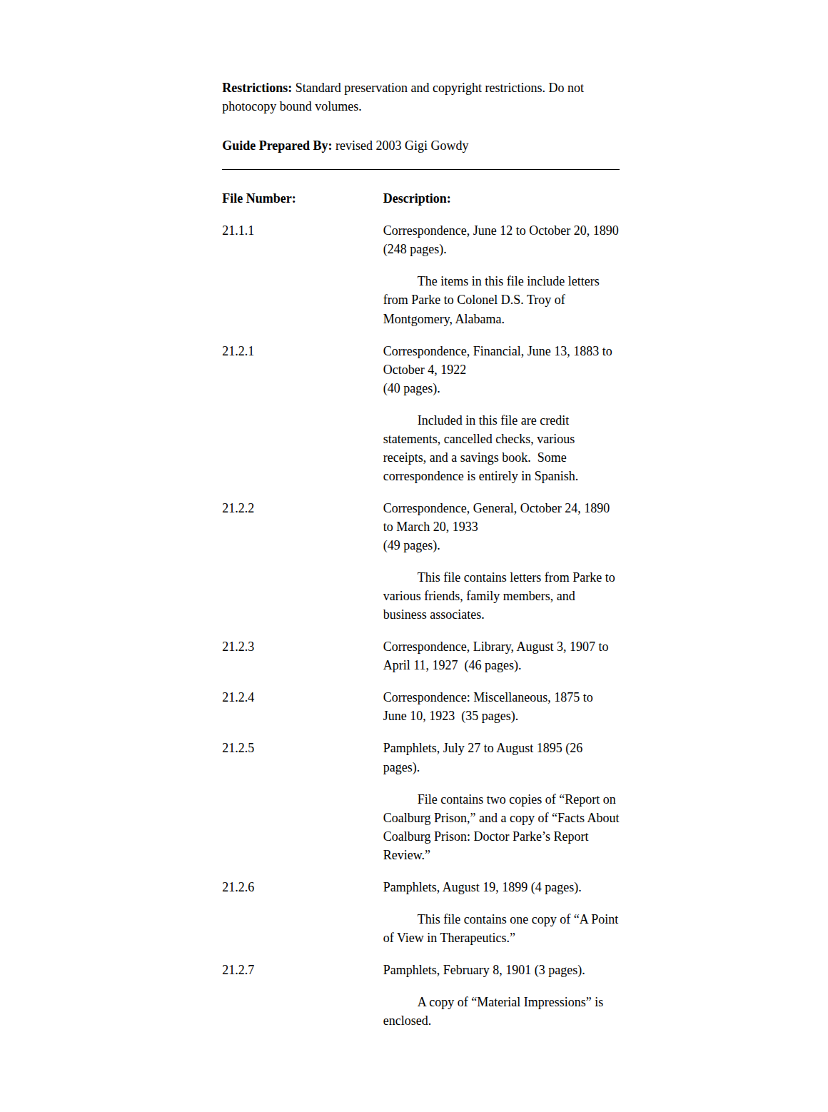Restrictions: Standard preservation and copyright restrictions. Do not photocopy bound volumes.
Guide Prepared By: revised 2003 Gigi Gowdy
| File Number: | Description: |
| 21.1.1 | Correspondence, June 12 to October 20, 1890 (248 pages). The items in this file include letters from Parke to Colonel D.S. Troy of Montgomery, Alabama. |
| 21.2.1 | Correspondence, Financial, June 13, 1883 to October 4, 1922 (40 pages). Included in this file are credit statements, cancelled checks, various receipts, and a savings book. Some correspondence is entirely in Spanish. |
| 21.2.2 | Correspondence, General, October 24, 1890 to March 20, 1933 (49 pages). This file contains letters from Parke to various friends, family members, and business associates. |
| 21.2.3 | Correspondence, Library, August 3, 1907 to April 11, 1927 (46 pages). |
| 21.2.4 | Correspondence: Miscellaneous, 1875 to June 10, 1923 (35 pages). |
| 21.2.5 | Pamphlets, July 27 to August 1895 (26 pages). File contains two copies of “Report on Coalburg Prison,” and a copy of “Facts About Coalburg Prison: Doctor Parke’s Report Review.” |
| 21.2.6 | Pamphlets, August 19, 1899 (4 pages). This file contains one copy of “A Point of View in Therapeutics.” |
| 21.2.7 | Pamphlets, February 8, 1901 (3 pages). A copy of “Material Impressions” is enclosed. |